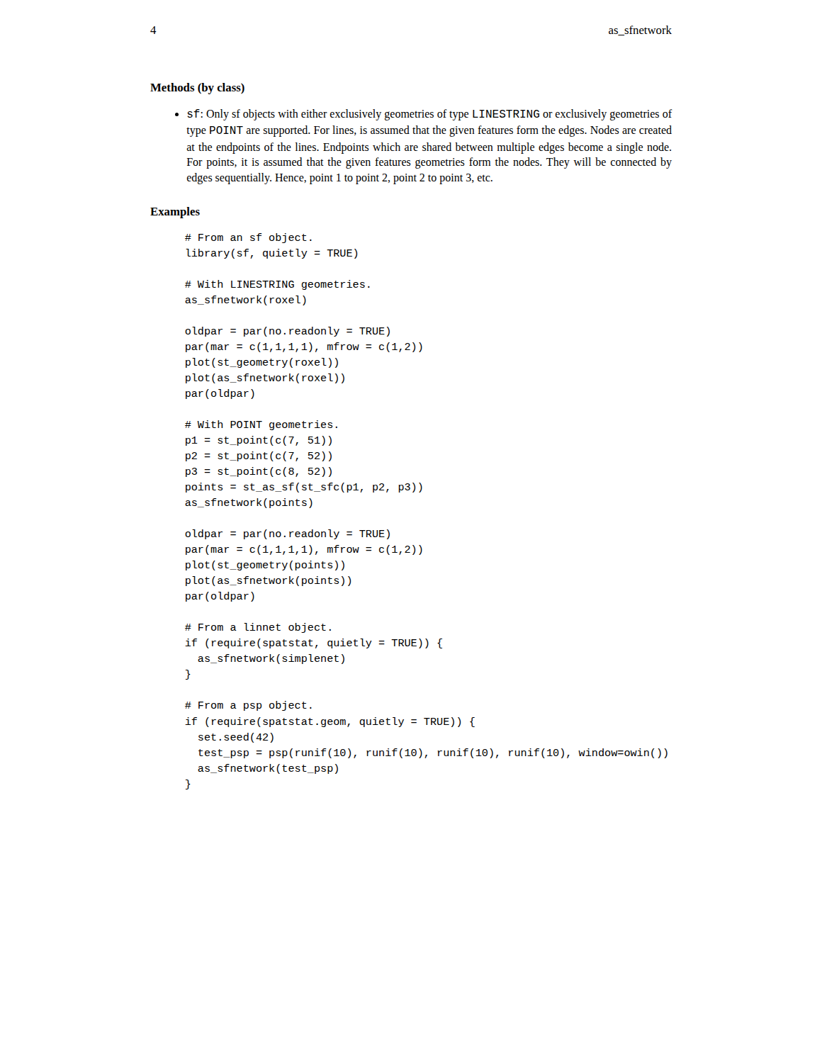4 as_sfnetwork
Methods (by class)
sf: Only sf objects with either exclusively geometries of type LINESTRING or exclusively geometries of type POINT are supported. For lines, is assumed that the given features form the edges. Nodes are created at the endpoints of the lines. Endpoints which are shared between multiple edges become a single node. For points, it is assumed that the given features geometries form the nodes. They will be connected by edges sequentially. Hence, point 1 to point 2, point 2 to point 3, etc.
Examples
# From an sf object.
library(sf, quietly = TRUE)

# With LINESTRING geometries.
as_sfnetwork(roxel)

oldpar = par(no.readonly = TRUE)
par(mar = c(1,1,1,1), mfrow = c(1,2))
plot(st_geometry(roxel))
plot(as_sfnetwork(roxel))
par(oldpar)

# With POINT geometries.
p1 = st_point(c(7, 51))
p2 = st_point(c(7, 52))
p3 = st_point(c(8, 52))
points = st_as_sf(st_sfc(p1, p2, p3))
as_sfnetwork(points)

oldpar = par(no.readonly = TRUE)
par(mar = c(1,1,1,1), mfrow = c(1,2))
plot(st_geometry(points))
plot(as_sfnetwork(points))
par(oldpar)

# From a linnet object.
if (require(spatstat, quietly = TRUE)) {
  as_sfnetwork(simplenet)
}

# From a psp object.
if (require(spatstat.geom, quietly = TRUE)) {
  set.seed(42)
  test_psp = psp(runif(10), runif(10), runif(10), runif(10), window=owin())
  as_sfnetwork(test_psp)
}